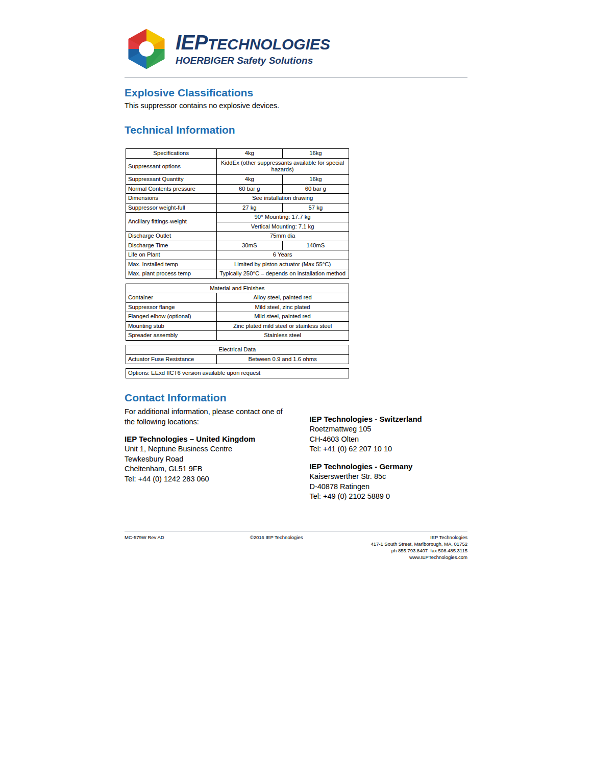IEP TECHNOLOGIES
HOERBIGER Safety Solutions
Explosive Classifications
This suppressor contains no explosive devices.
Technical Information
| Specifications | 4kg | 16kg |
| Suppressant options | KiddEx (other suppressants available for special hazards) |
| Suppressant Quantity | 4kg | 16kg |
| Normal Contents pressure | 60 bar g | 60 bar g |
| Dimensions | See installation drawing |
| Suppressor weight-full | 27 kg | 57 kg |
| Ancillary fittings-weight | 90° Mounting: 17.7 kg |
| Vertical Mounting: 7.1 kg |
| Discharge Outlet | 75mm dia |
| Discharge Time | 30mS | 140mS |
| Life on Plant | 6 Years |
| Max. Installed temp | Limited by piston actuator (Max 55°C) |
| Max. plant process temp | Typically 250°C – depends on installation method |
| Material and Finishes |
| Container | Alloy steel, painted red |
| Suppressor flange | Mild steel, zinc plated |
| Flanged elbow (optional) | Mild steel, painted red |
| Mounting stub | Zinc plated mild steel or stainless steel |
| Spreader assembly | Stainless steel |
| Electrical Data |
| Actuator Fuse Resistance | Between 0.9 and 1.6 ohms |
| Options: EExd IICT6 version available upon request |
Contact Information
For additional information, please contact one of the following locations:
IEP Technologies – United Kingdom
Unit 1, Neptune Business Centre
Tewkesbury Road
Cheltenham, GL51 9FB
Tel: +44 (0) 1242 283 060
IEP Technologies - Switzerland
Roetzmattweg 105
CH-4603 Olten
Tel: +41 (0) 62 207 10 10
IEP Technologies - Germany
Kaiserswerther Str. 85c
D-40878 Ratingen
Tel: +49 (0) 2102 5889 0
MC-579W Rev AD
©2016 IEP Technologies
IEP Technologies
417-1 South Street, Marlborough, MA, 01752
ph 855.793.8407 fax 508.485.3115
www.IEPTechnologies.com